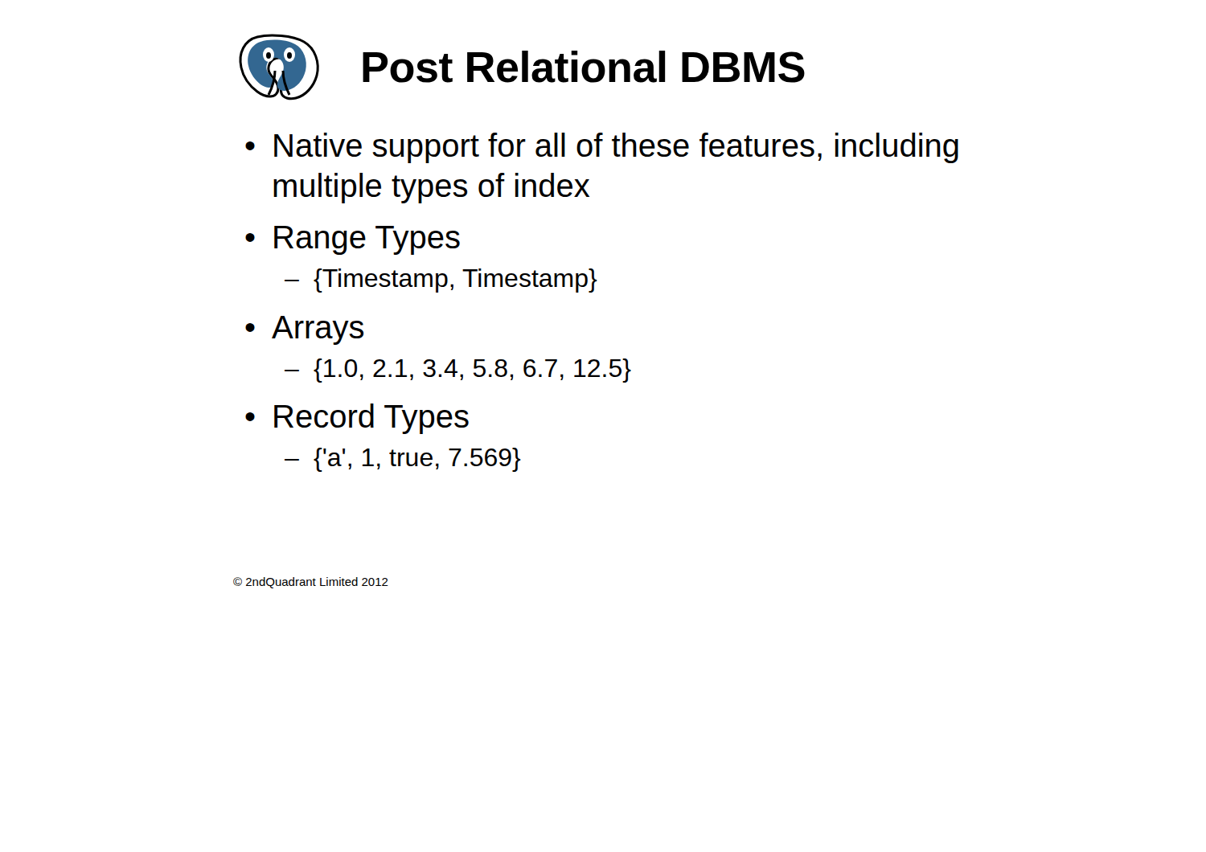Post Relational DBMS
Native support for all of these features, including multiple types of index
Range Types
{Timestamp, Timestamp}
Arrays
{1.0, 2.1, 3.4, 5.8, 6.7, 12.5}
Record Types
{'a', 1, true, 7.569}
© 2ndQuadrant Limited 2012